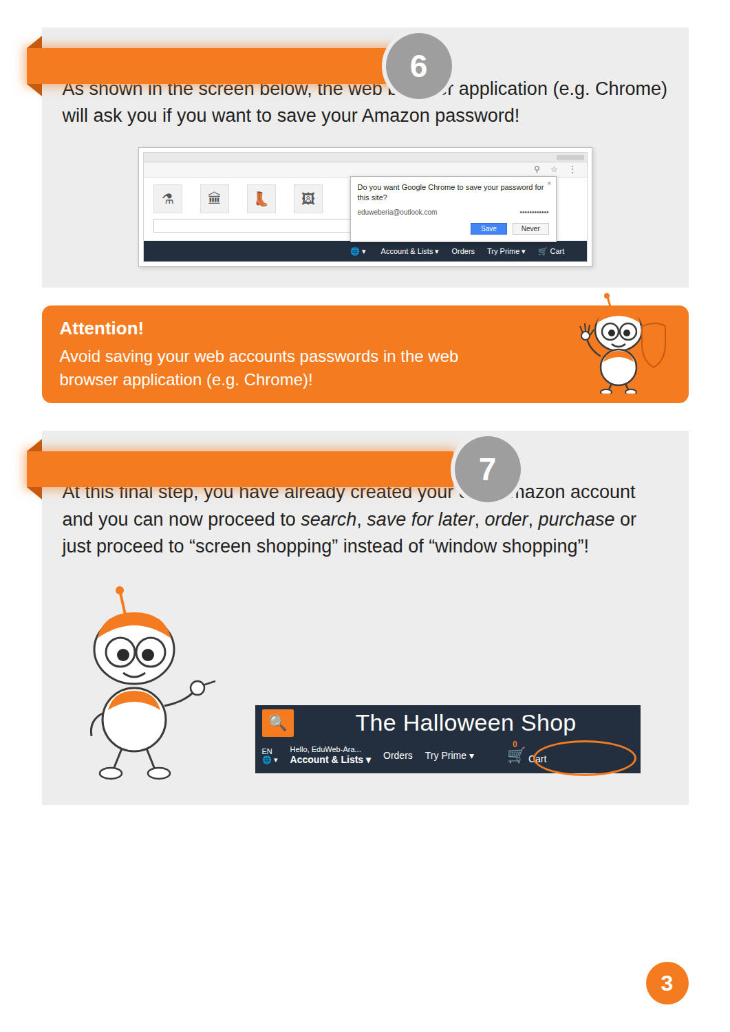6
As shown in the screen below, the web browser application (e.g. Chrome) will ask you if you want to save your Amazon password!
⚲ ☆ ⋮
⚗
🏛
👢
🖼
🔍
×
Do you want Google Chrome to save your password for this site?
eduweberia@outlook.com ••••••••••••
Save Never
🌐 ▾ Account & Lists ▾ Orders Try Prime ▾ 🛒 Cart
Attention!
Avoid saving your web accounts passwords in the web browser application (e.g. Chrome)!
7
At this final step, you have already created your own Amazon account and you can now proceed to search, save for later, order, purchase or just proceed to “screen shopping” instead of “window shopping”!
🔍
The Halloween Shop
EN 🌐 ▾
Hello, EduWeb-Ara... Account & Lists ▾
Orders Try Prime ▾
0 🛒 Cart
3